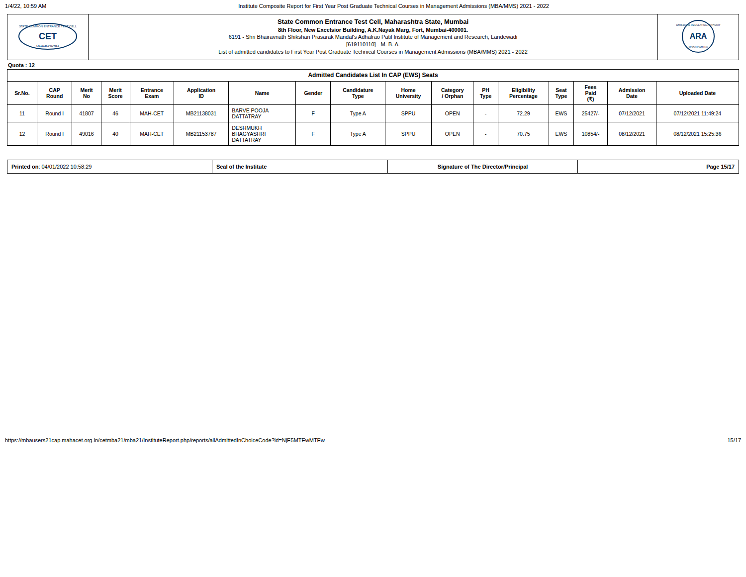1/4/22, 10:59 AM
Institute Composite Report for First Year Post Graduate Technical Courses in Management Admissions (MBA/MMS) 2021 - 2022
| | State Common Entrance Test Cell, Maharashtra State, Mumbai 8th Floor, New Excelsior Building, A.K.Nayak Marg, Fort, Mumbai-400001. 6191 - Shri Bhairavnath Shikshan Prasarak Mandal's Adhalrao Patil Institute of Management and Research, Landewadi [619110110] - M. B. A. List of admitted candidates to First Year Post Graduate Technical Courses in Management Admissions (MBA/MMS) 2021 - 2022 | |
Quota : 12
Admitted Candidates List In CAP (EWS) Seats
| Sr.No. | CAP Round | Merit No | Merit Score | Entrance Exam | Application ID | Name | Gender | Candidature Type | Home University | Category / Orphan | PH Type | Eligibility Percentage | Seat Type | Fees Paid (₹) | Admission Date | Uploaded Date |
| --- | --- | --- | --- | --- | --- | --- | --- | --- | --- | --- | --- | --- | --- | --- | --- | --- |
| 11 | Round I | 41807 | 46 | MAH-CET | MB21138031 | BARVE POOJA DATTATRAY | F | Type A | SPPU | OPEN | - | 72.29 | EWS | 25427/- | 07/12/2021 | 07/12/2021 11:49:24 |
| 12 | Round I | 49016 | 40 | MAH-CET | MB21153787 | DESHMUKH BHAGYASHRI DATTATRAY | F | Type A | SPPU | OPEN | - | 70.75 | EWS | 10854/- | 08/12/2021 | 08/12/2021 15:25:36 |
| Printed on : 04/01/2022 10:58:29 | Seal of the Institute | Signature of The Director/Principal | Page 15/17 |
https://mbausers21cap.mahacet.org.in/cetmba21/mba21/InstituteReport.php/reports/allAdmittedInChoiceCode?id=NjE5MTEwMTEw
15/17